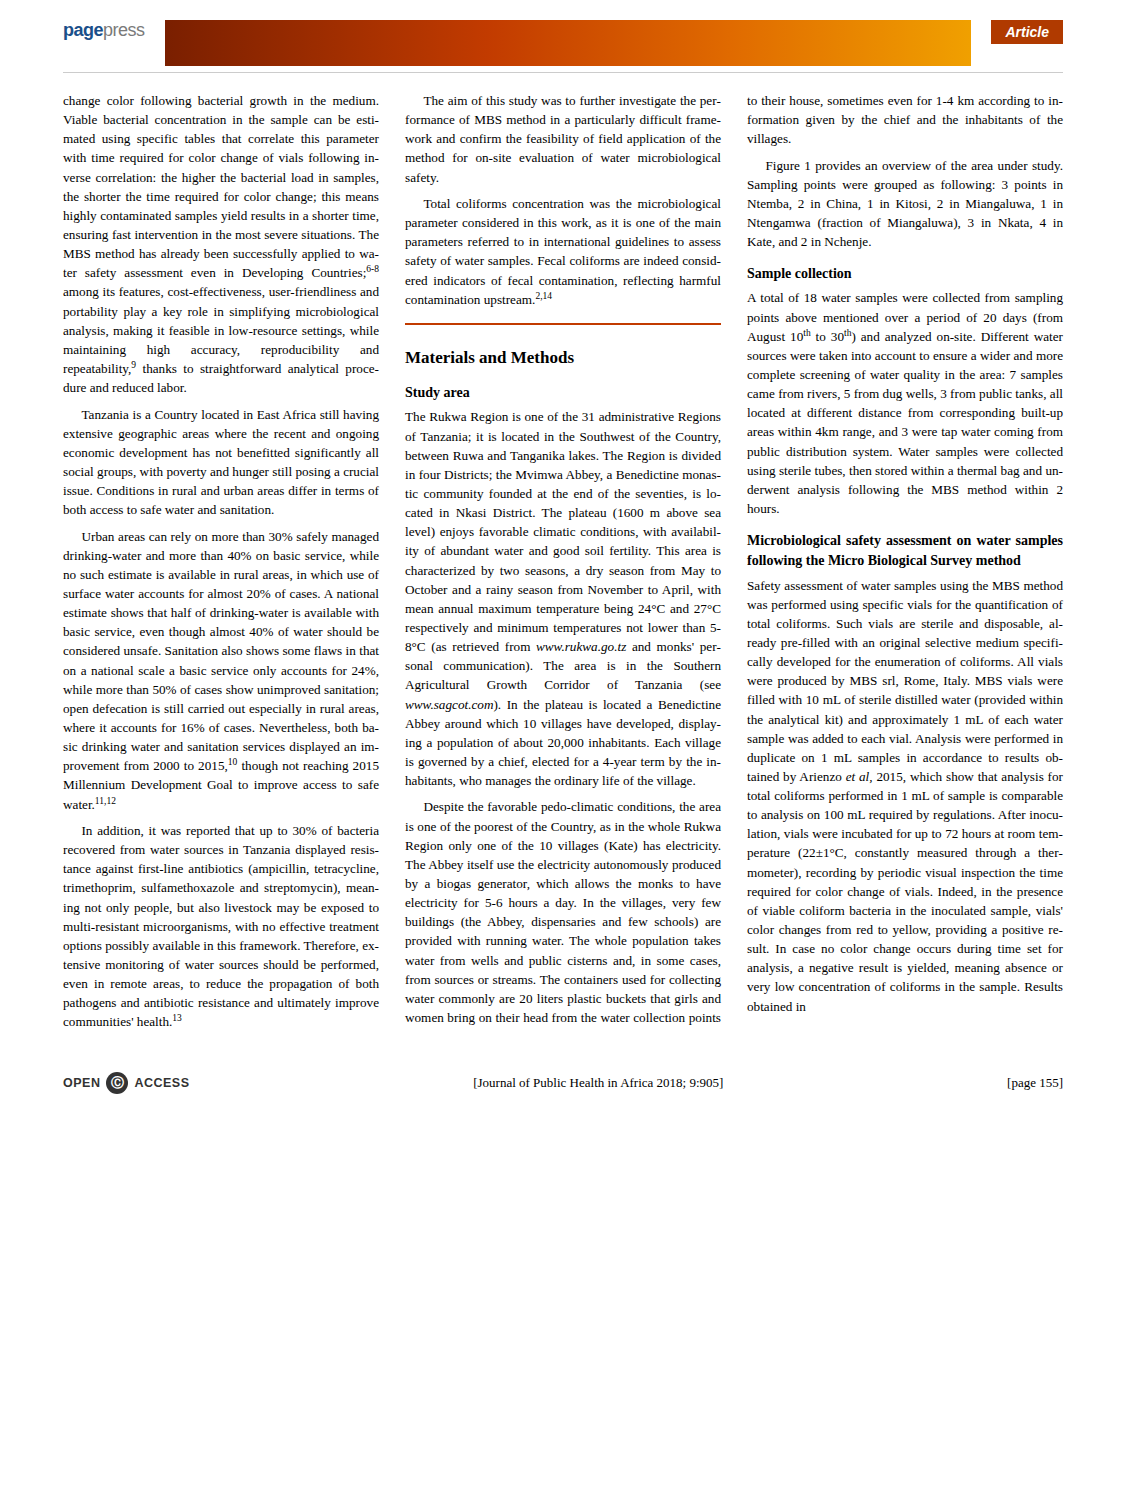pagepress
Article
change color following bacterial growth in the medium. Viable bacterial concentration in the sample can be estimated using specific tables that correlate this parameter with time required for color change of vials following inverse correlation: the higher the bacterial load in samples, the shorter the time required for color change; this means highly contaminated samples yield results in a shorter time, ensuring fast intervention in the most severe situations. The MBS method has already been successfully applied to water safety assessment even in Developing Countries;6-8 among its features, cost-effectiveness, user-friendliness and portability play a key role in simplifying microbiological analysis, making it feasible in low-resource settings, while maintaining high accuracy, reproducibility and repeatability,9 thanks to straightforward analytical procedure and reduced labor.
Tanzania is a Country located in East Africa still having extensive geographic areas where the recent and ongoing economic development has not benefitted significantly all social groups, with poverty and hunger still posing a crucial issue. Conditions in rural and urban areas differ in terms of both access to safe water and sanitation.
Urban areas can rely on more than 30% safely managed drinking-water and more than 40% on basic service, while no such estimate is available in rural areas, in which use of surface water accounts for almost 20% of cases. A national estimate shows that half of drinking-water is available with basic service, even though almost 40% of water should be considered unsafe. Sanitation also shows some flaws in that on a national scale a basic service only accounts for 24%, while more than 50% of cases show unimproved sanitation; open defecation is still carried out especially in rural areas, where it accounts for 16% of cases. Nevertheless, both basic drinking water and sanitation services displayed an improvement from 2000 to 2015,10 though not reaching 2015 Millennium Development Goal to improve access to safe water.11,12
In addition, it was reported that up to 30% of bacteria recovered from water sources in Tanzania displayed resistance against first-line antibiotics (ampicillin, tetracycline, trimethoprim, sulfamethoxazole and streptomycin), meaning not only people, but also livestock may be exposed to multi-resistant microorganisms, with no effective treatment options possibly available in this framework. Therefore, extensive monitoring of water sources should be performed, even in remote areas, to reduce the propagation of both pathogens and antibiotic resistance and ultimately improve communities' health.13
The aim of this study was to further investigate the performance of MBS method in a particularly difficult framework and confirm the feasibility of field application of the method for on-site evaluation of water microbiological safety.
Total coliforms concentration was the microbiological parameter considered in this work, as it is one of the main parameters referred to in international guidelines to assess safety of water samples. Fecal coliforms are indeed considered indicators of fecal contamination, reflecting harmful contamination upstream.2,14
Materials and Methods
Study area
The Rukwa Region is one of the 31 administrative Regions of Tanzania; it is located in the Southwest of the Country, between Ruwa and Tanganika lakes. The Region is divided in four Districts; the Mvimwa Abbey, a Benedictine monastic community founded at the end of the seventies, is located in Nkasi District. The plateau (1600 m above sea level) enjoys favorable climatic conditions, with availability of abundant water and good soil fertility. This area is characterized by two seasons, a dry season from May to October and a rainy season from November to April, with mean annual maximum temperature being 24°C and 27°C respectively and minimum temperatures not lower than 5-8°C (as retrieved from www.rukwa.go.tz and monks' personal communication). The area is in the Southern Agricultural Growth Corridor of Tanzania (see www.sagcot.com). In the plateau is located a Benedictine Abbey around which 10 villages have developed, displaying a population of about 20,000 inhabitants. Each village is governed by a chief, elected for a 4-year term by the inhabitants, who manages the ordinary life of the village.
Despite the favorable pedo-climatic conditions, the area is one of the poorest of the Country, as in the whole Rukwa Region only one of the 10 villages (Kate) has electricity. The Abbey itself use the electricity autonomously produced by a biogas generator, which allows the monks to have electricity for 5-6 hours a day. In the villages, very few buildings (the Abbey, dispensaries and few schools) are provided with running water. The whole population takes water from wells and public cisterns and, in some cases, from sources or streams. The containers used for collecting water commonly are 20 liters plastic buckets that girls and women bring on their head from the water collection points to their house, sometimes even for 1-4 km according to information given by the chief and the inhabitants of the villages.
Figure 1 provides an overview of the area under study. Sampling points were grouped as following: 3 points in Ntemba, 2 in China, 1 in Kitosi, 2 in Miangaluwa, 1 in Ntengamwa (fraction of Miangaluwa), 3 in Nkata, 4 in Kate, and 2 in Nchenje.
Sample collection
A total of 18 water samples were collected from sampling points above mentioned over a period of 20 days (from August 10th to 30th) and analyzed on-site. Different water sources were taken into account to ensure a wider and more complete screening of water quality in the area: 7 samples came from rivers, 5 from dug wells, 3 from public tanks, all located at different distance from corresponding built-up areas within 4km range, and 3 were tap water coming from public distribution system. Water samples were collected using sterile tubes, then stored within a thermal bag and underwent analysis following the MBS method within 2 hours.
Microbiological safety assessment on water samples following the Micro Biological Survey method
Safety assessment of water samples using the MBS method was performed using specific vials for the quantification of total coliforms. Such vials are sterile and disposable, already pre-filled with an original selective medium specifically developed for the enumeration of coliforms. All vials were produced by MBS srl, Rome, Italy. MBS vials were filled with 10 mL of sterile distilled water (provided within the analytical kit) and approximately 1 mL of each water sample was added to each vial. Analysis were performed in duplicate on 1 mL samples in accordance to results obtained by Arienzo et al, 2015, which show that analysis for total coliforms performed in 1 mL of sample is comparable to analysis on 100 mL required by regulations. After inoculation, vials were incubated for up to 72 hours at room temperature (22±1°C, constantly measured through a thermometer), recording by periodic visual inspection the time required for color change of vials. Indeed, in the presence of viable coliform bacteria in the inoculated sample, vials' color changes from red to yellow, providing a positive result. In case no color change occurs during time set for analysis, a negative result is yielded, meaning absence or very low concentration of coliforms in the sample. Results obtained in
OPEN Ⓒ ACCESS
[Journal of Public Health in Africa 2018; 9:905]
[page 155]